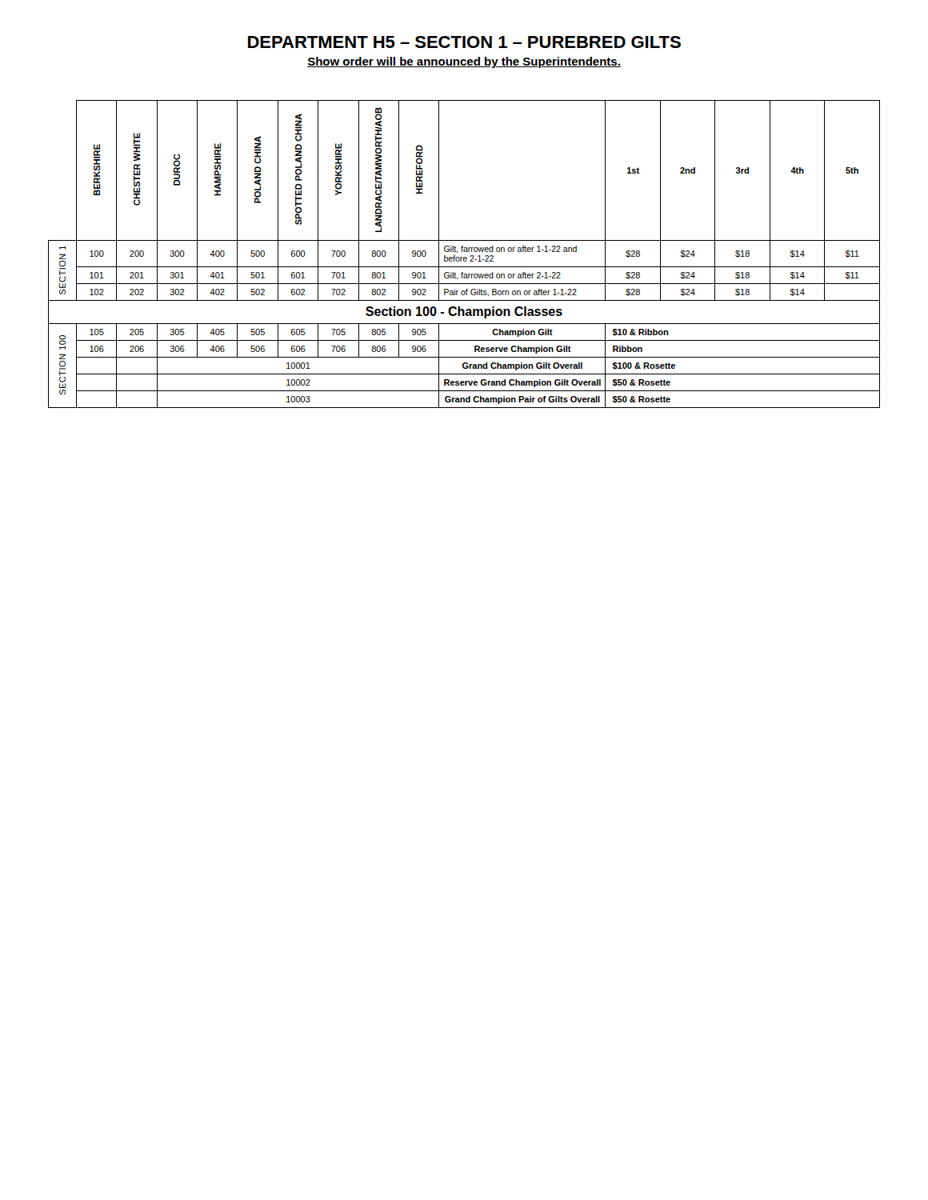DEPARTMENT H5 – SECTION 1 – PUREBRED GILTS
Show order will be announced by the Superintendents.
| | BERKSHIRE | CHESTER WHITE | DUROC | HAMPSHIRE | POLAND CHINA | SPOTTED POLAND CHINA | YORKSHIRE | LANDRACE/TAMWORTH/AOB | HEREFORD | | 1st | 2nd | 3rd | 4th | 5th |
| SECTION 1 | 100 | 200 | 300 | 400 | 500 | 600 | 700 | 800 | 900 | Gilt, farrowed on or after 1-1-22 and before 2-1-22 | $28 | $24 | $18 | $14 | $11 |
| 101 | 201 | 301 | 401 | 501 | 601 | 701 | 801 | 901 | Gilt, farrowed on or after 2-1-22 | $28 | $24 | $18 | $14 | $11 |
| 102 | 202 | 302 | 402 | 502 | 602 | 702 | 802 | 902 | Pair of Gilts, Born on or after 1-1-22 | $28 | $24 | $18 | $14 | |
| Section 100 - Champion Classes |
| SECTION 100 | 105 | 205 | 305 | 405 | 505 | 605 | 705 | 805 | 905 | Champion Gilt | $10 & Ribbon |
| 106 | 206 | 306 | 406 | 506 | 606 | 706 | 806 | 906 | Reserve Champion Gilt | Ribbon |
| | | 10001 | Grand Champion Gilt Overall | $100 & Rosette |
| | | 10002 | Reserve Grand Champion Gilt Overall | $50 & Rosette |
| | | 10003 | Grand Champion Pair of Gilts Overall | $50 & Rosette |